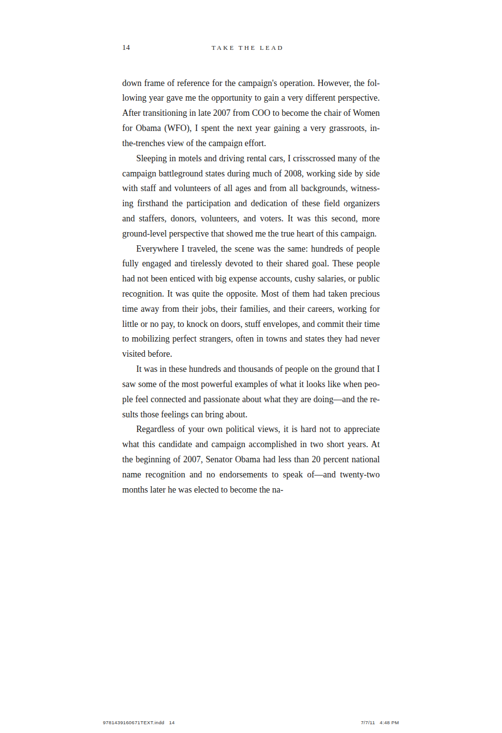14 Take the Lead
down frame of reference for the campaign's operation. However, the following year gave me the opportunity to gain a very different perspective. After transitioning in late 2007 from COO to become the chair of Women for Obama (WFO), I spent the next year gaining a very grassroots, in-the-trenches view of the campaign effort.
Sleeping in motels and driving rental cars, I crisscrossed many of the campaign battleground states during much of 2008, working side by side with staff and volunteers of all ages and from all backgrounds, witnessing firsthand the participation and dedication of these field organizers and staffers, donors, volunteers, and voters. It was this second, more ground-level perspective that showed me the true heart of this campaign.
Everywhere I traveled, the scene was the same: hundreds of people fully engaged and tirelessly devoted to their shared goal. These people had not been enticed with big expense accounts, cushy salaries, or public recognition. It was quite the opposite. Most of them had taken precious time away from their jobs, their families, and their careers, working for little or no pay, to knock on doors, stuff envelopes, and commit their time to mobilizing perfect strangers, often in towns and states they had never visited before.
It was in these hundreds and thousands of people on the ground that I saw some of the most powerful examples of what it looks like when people feel connected and passionate about what they are doing—and the results those feelings can bring about.
Regardless of your own political views, it is hard not to appreciate what this candidate and campaign accomplished in two short years. At the beginning of 2007, Senator Obama had less than 20 percent national name recognition and no endorsements to speak of—and twenty-two months later he was elected to become the na-
9781439160671TEXT.indd 14 7/7/11 4:48 PM